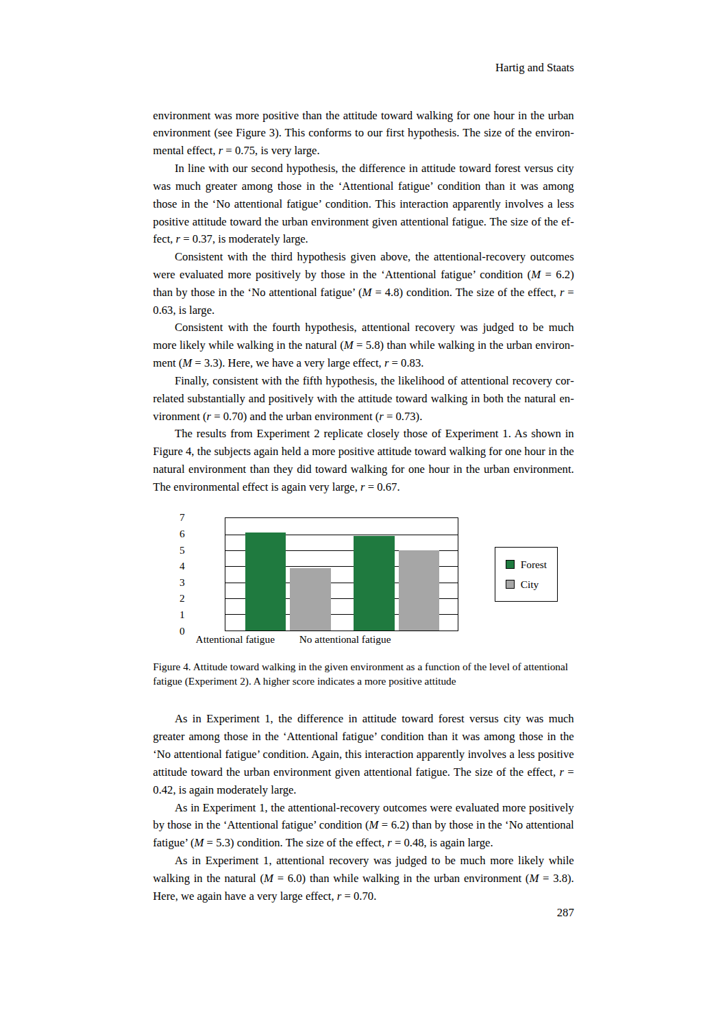Hartig and Staats
environment was more positive than the attitude toward walking for one hour in the urban environment (see Figure 3). This conforms to our first hypothesis. The size of the environmental effect, r = 0.75, is very large.
In line with our second hypothesis, the difference in attitude toward forest versus city was much greater among those in the ‘Attentional fatigue’ condition than it was among those in the ‘No attentional fatigue’ condition. This interaction apparently involves a less positive attitude toward the urban environment given attentional fatigue. The size of the effect, r = 0.37, is moderately large.
Consistent with the third hypothesis given above, the attentional-recovery outcomes were evaluated more positively by those in the ‘Attentional fatigue’ condition (M = 6.2) than by those in the ‘No attentional fatigue’ (M = 4.8) condition. The size of the effect, r = 0.63, is large.
Consistent with the fourth hypothesis, attentional recovery was judged to be much more likely while walking in the natural (M = 5.8) than while walking in the urban environment (M = 3.3). Here, we have a very large effect, r = 0.83.
Finally, consistent with the fifth hypothesis, the likelihood of attentional recovery correlated substantially and positively with the attitude toward walking in both the natural environment (r = 0.70) and the urban environment (r = 0.73).
The results from Experiment 2 replicate closely those of Experiment 1. As shown in Figure 4, the subjects again held a more positive attitude toward walking for one hour in the natural environment than they did toward walking for one hour in the urban environment. The environmental effect is again very large, r = 0.67.
7 6 5 4 3 2 1 0
Forest
City
Attentional fatigue No attentional fatigue
Figure 4. Attitude toward walking in the given environment as a function of the level of attentional fatigue (Experiment 2). A higher score indicates a more positive attitude
As in Experiment 1, the difference in attitude toward forest versus city was much greater among those in the ‘Attentional fatigue’ condition than it was among those in the ‘No attentional fatigue’ condition. Again, this interaction apparently involves a less positive attitude toward the urban environment given attentional fatigue. The size of the effect, r = 0.42, is again moderately large.
As in Experiment 1, the attentional-recovery outcomes were evaluated more positively by those in the ‘Attentional fatigue’ condition (M = 6.2) than by those in the ‘No attentional fatigue’ (M = 5.3) condition. The size of the effect, r = 0.48, is again large.
As in Experiment 1, attentional recovery was judged to be much more likely while walking in the natural (M = 6.0) than while walking in the urban environment (M = 3.8). Here, we again have a very large effect, r = 0.70.
287